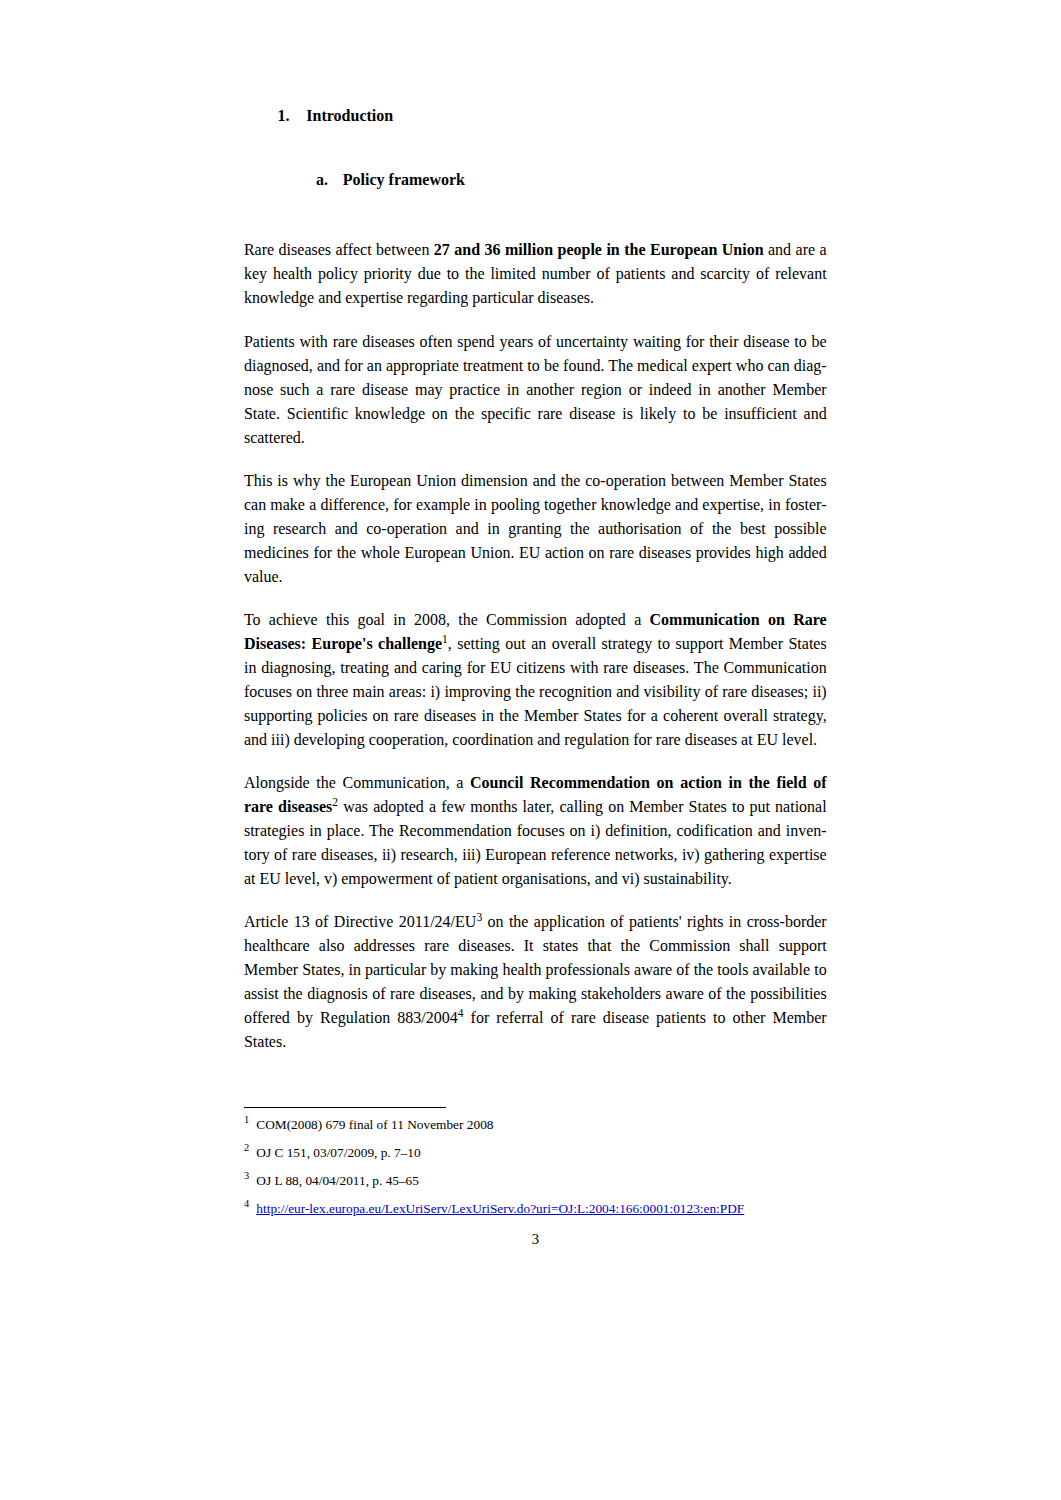1. Introduction
a. Policy framework
Rare diseases affect between 27 and 36 million people in the European Union and are a key health policy priority due to the limited number of patients and scarcity of relevant knowledge and expertise regarding particular diseases.
Patients with rare diseases often spend years of uncertainty waiting for their disease to be diagnosed, and for an appropriate treatment to be found. The medical expert who can diagnose such a rare disease may practice in another region or indeed in another Member State. Scientific knowledge on the specific rare disease is likely to be insufficient and scattered.
This is why the European Union dimension and the co-operation between Member States can make a difference, for example in pooling together knowledge and expertise, in fostering research and co-operation and in granting the authorisation of the best possible medicines for the whole European Union. EU action on rare diseases provides high added value.
To achieve this goal in 2008, the Commission adopted a Communication on Rare Diseases: Europe's challenge1, setting out an overall strategy to support Member States in diagnosing, treating and caring for EU citizens with rare diseases. The Communication focuses on three main areas: i) improving the recognition and visibility of rare diseases; ii) supporting policies on rare diseases in the Member States for a coherent overall strategy, and iii) developing cooperation, coordination and regulation for rare diseases at EU level.
Alongside the Communication, a Council Recommendation on action in the field of rare diseases2 was adopted a few months later, calling on Member States to put national strategies in place. The Recommendation focuses on i) definition, codification and inventory of rare diseases, ii) research, iii) European reference networks, iv) gathering expertise at EU level, v) empowerment of patient organisations, and vi) sustainability.
Article 13 of Directive 2011/24/EU3 on the application of patients' rights in cross-border healthcare also addresses rare diseases. It states that the Commission shall support Member States, in particular by making health professionals aware of the tools available to assist the diagnosis of rare diseases, and by making stakeholders aware of the possibilities offered by Regulation 883/20044 for referral of rare disease patients to other Member States.
1 COM(2008) 679 final of 11 November 2008
2 OJ C 151, 03/07/2009, p. 7–10
3 OJ L 88, 04/04/2011, p. 45–65
4 http://eur-lex.europa.eu/LexUriServ/LexUriServ.do?uri=OJ:L:2004:166:0001:0123:en:PDF
3